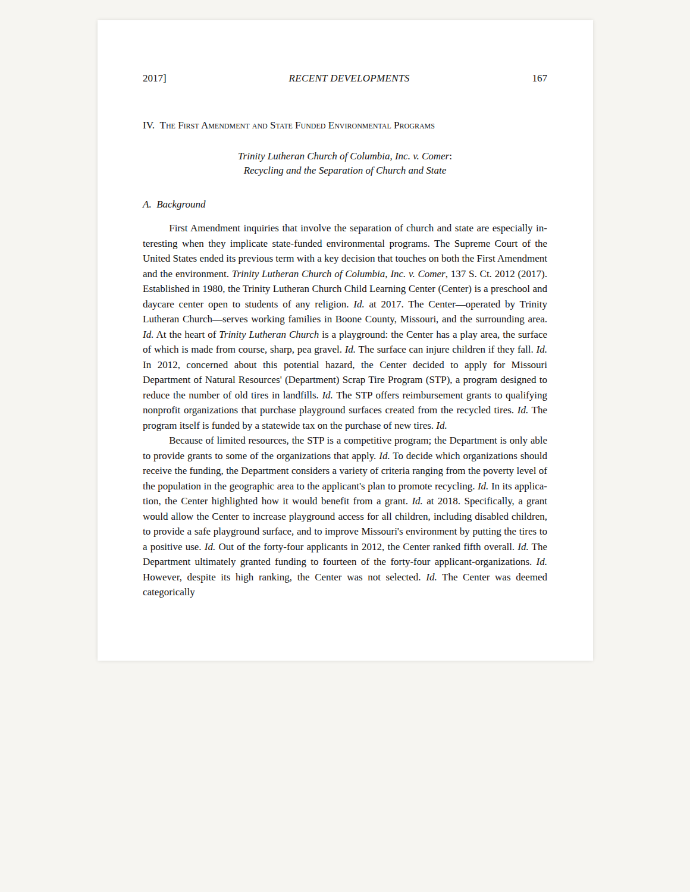2017] RECENT DEVELOPMENTS 167
IV. The First Amendment and State Funded Environmental Programs
Trinity Lutheran Church of Columbia, Inc. v. Comer: Recycling and the Separation of Church and State
A. Background
First Amendment inquiries that involve the separation of church and state are especially interesting when they implicate state-funded environmental programs. The Supreme Court of the United States ended its previous term with a key decision that touches on both the First Amendment and the environment. Trinity Lutheran Church of Columbia, Inc. v. Comer, 137 S. Ct. 2012 (2017). Established in 1980, the Trinity Lutheran Church Child Learning Center (Center) is a preschool and daycare center open to students of any religion. Id. at 2017. The Center—operated by Trinity Lutheran Church—serves working families in Boone County, Missouri, and the surrounding area. Id. At the heart of Trinity Lutheran Church is a playground: the Center has a play area, the surface of which is made from course, sharp, pea gravel. Id. The surface can injure children if they fall. Id. In 2012, concerned about this potential hazard, the Center decided to apply for Missouri Department of Natural Resources' (Department) Scrap Tire Program (STP), a program designed to reduce the number of old tires in landfills. Id. The STP offers reimbursement grants to qualifying nonprofit organizations that purchase playground surfaces created from the recycled tires. Id. The program itself is funded by a statewide tax on the purchase of new tires. Id.
Because of limited resources, the STP is a competitive program; the Department is only able to provide grants to some of the organizations that apply. Id. To decide which organizations should receive the funding, the Department considers a variety of criteria ranging from the poverty level of the population in the geographic area to the applicant's plan to promote recycling. Id. In its application, the Center highlighted how it would benefit from a grant. Id. at 2018. Specifically, a grant would allow the Center to increase playground access for all children, including disabled children, to provide a safe playground surface, and to improve Missouri's environment by putting the tires to a positive use. Id. Out of the forty-four applicants in 2012, the Center ranked fifth overall. Id. The Department ultimately granted funding to fourteen of the forty-four applicant-organizations. Id. However, despite its high ranking, the Center was not selected. Id. The Center was deemed categorically